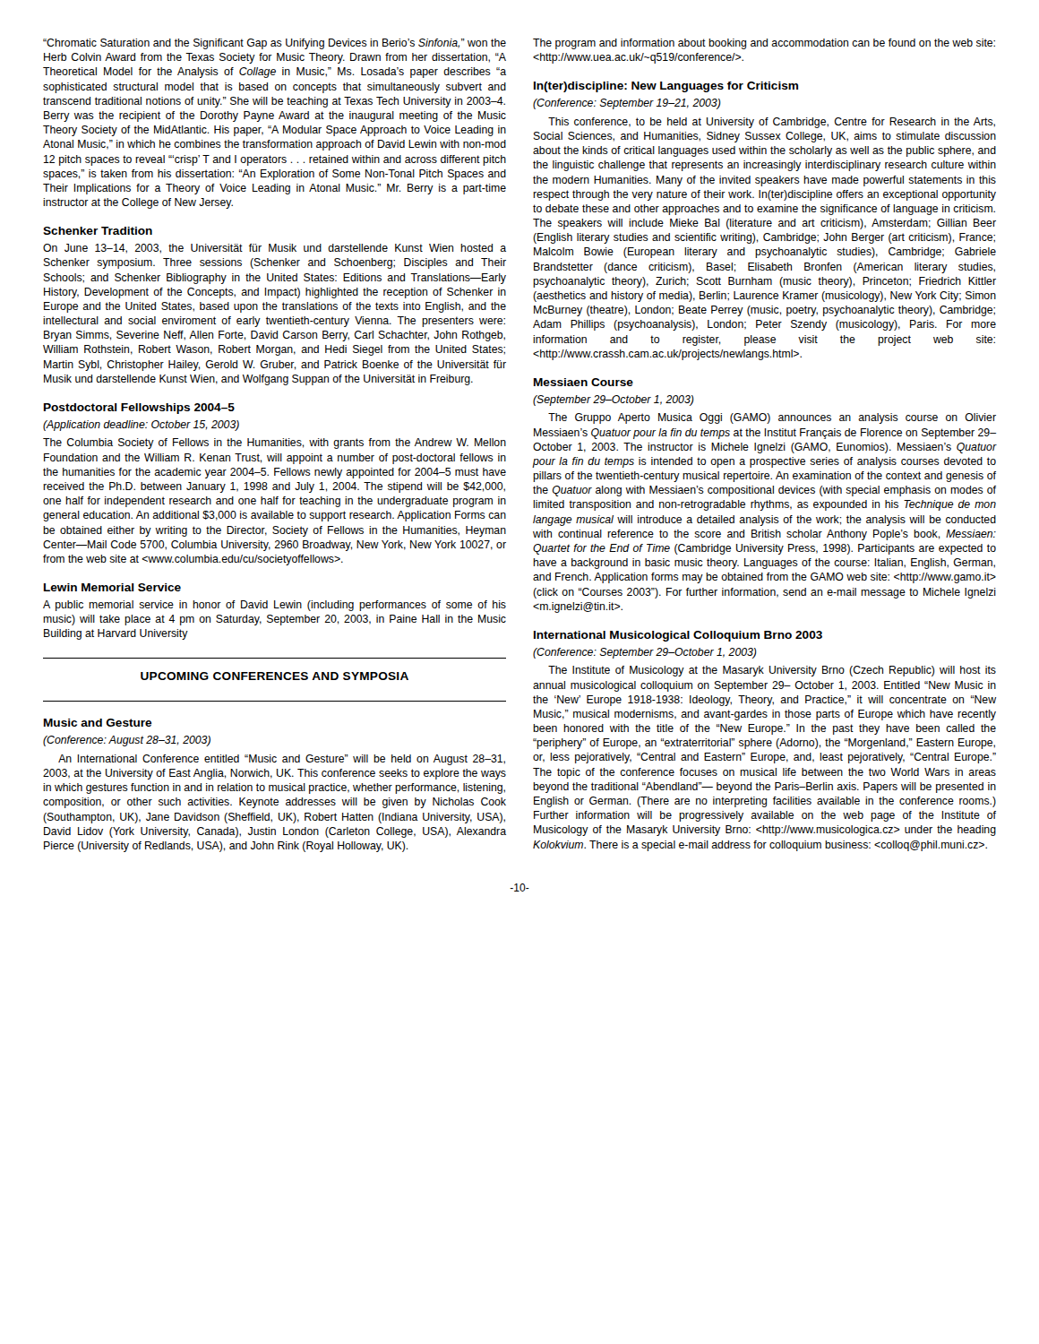“Chromatic Saturation and the Significant Gap as Unifying Devices in Berio’s Sinfonia,” won the Herb Colvin Award from the Texas Society for Music Theory. Drawn from her dissertation, “A Theoretical Model for the Analysis of Collage in Music,” Ms. Losada’s paper describes “a sophisticated structural model that is based on concepts that simultaneously subvert and transcend traditional notions of unity.” She will be teaching at Texas Tech University in 2003–4. Berry was the recipient of the Dorothy Payne Award at the inaugural meeting of the Music Theory Society of the MidAtlantic. His paper, “A Modular Space Approach to Voice Leading in Atonal Music,” in which he combines the transformation approach of David Lewin with non-mod 12 pitch spaces to reveal “‘crisp’ T and I operators . . . retained within and across different pitch spaces,” is taken from his dissertation: “An Exploration of Some Non-Tonal Pitch Spaces and Their Implications for a Theory of Voice Leading in Atonal Music.” Mr. Berry is a part-time instructor at the College of New Jersey.
Schenker Tradition
On June 13–14, 2003, the Universität für Musik und darstellende Kunst Wien hosted a Schenker symposium. Three sessions (Schenker and Schoenberg; Disciples and Their Schools; and Schenker Bibliography in the United States: Editions and Translations—Early History, Development of the Concepts, and Impact) highlighted the reception of Schenker in Europe and the United States, based upon the translations of the texts into English, and the intellectural and social enviroment of early twentieth-century Vienna. The presenters were: Bryan Simms, Severine Neff, Allen Forte, David Carson Berry, Carl Schachter, John Rothgeb, William Rothstein, Robert Wason, Robert Morgan, and Hedi Siegel from the United States; Martin Sybl, Christopher Hailey, Gerold W. Gruber, and Patrick Boenke of the Universität für Musik und darstellende Kunst Wien, and Wolfgang Suppan of the Universität in Freiburg.
Postdoctoral Fellowships 2004–5
(Application deadline: October 15, 2003)
The Columbia Society of Fellows in the Humanities, with grants from the Andrew W. Mellon Foundation and the William R. Kenan Trust, will appoint a number of post-doctoral fellows in the humanities for the academic year 2004–5. Fellows newly appointed for 2004–5 must have received the Ph.D. between January 1, 1998 and July 1, 2004. The stipend will be $42,000, one half for independent research and one half for teaching in the undergraduate program in general education. An additional $3,000 is available to support research. Application Forms can be obtained either by writing to the Director, Society of Fellows in the Humanities, Heyman Center—Mail Code 5700, Columbia University, 2960 Broadway, New York, New York 10027, or from the web site at <www.columbia.edu/cu/societyoffellows>.
Lewin Memorial Service
A public memorial service in honor of David Lewin (including performances of some of his music) will take place at 4 pm on Saturday, September 20, 2003, in Paine Hall in the Music Building at Harvard University
UPCOMING CONFERENCES AND SYMPOSIA
Music and Gesture
(Conference: August 28–31, 2003)
An International Conference entitled “Music and Gesture” will be held on August 28–31, 2003, at the University of East Anglia, Norwich, UK. This conference seeks to explore the ways in which gestures function in and in relation to musical practice, whether performance, listening, composition, or other such activities. Keynote addresses will be given by Nicholas Cook (Southampton, UK), Jane Davidson (Sheffield, UK), Robert Hatten (Indiana University, USA), David Lidov (York University, Canada), Justin London (Carleton College, USA), Alexandra Pierce (University of Redlands, USA), and John Rink (Royal Holloway, UK).
The program and information about booking and accommodation can be found on the web site: <http://www.uea.ac.uk/~q519/conference/>.
In(ter)discipline: New Languages for Criticism
(Conference: September 19–21, 2003)
This conference, to be held at University of Cambridge, Centre for Research in the Arts, Social Sciences, and Humanities, Sidney Sussex College, UK, aims to stimulate discussion about the kinds of critical languages used within the scholarly as well as the public sphere, and the linguistic challenge that represents an increasingly interdisciplinary research culture within the modern Humanities. Many of the invited speakers have made powerful statements in this respect through the very nature of their work. In(ter)discipline offers an exceptional opportunity to debate these and other approaches and to examine the significance of language in criticism. The speakers will include Mieke Bal (literature and art criticism), Amsterdam; Gillian Beer (English literary studies and scientific writing), Cambridge; John Berger (art criticism), France; Malcolm Bowie (European literary and psychoanalytic studies), Cambridge; Gabriele Brandstetter (dance criticism), Basel; Elisabeth Bronfen (American literary studies, psychoanalytic theory), Zurich; Scott Burnham (music theory), Princeton; Friedrich Kittler (aesthetics and history of media), Berlin; Laurence Kramer (musicology), New York City; Simon McBurney (theatre), London; Beate Perrey (music, poetry, psychoanalytic theory), Cambridge; Adam Phillips (psychoanalysis), London; Peter Szendy (musicology), Paris. For more information and to register, please visit the project web site: <http://www.crassh.cam.ac.uk/projects/newlangs.html>.
Messiaen Course
(September 29–October 1, 2003)
The Gruppo Aperto Musica Oggi (GAMO) announces an analysis course on Olivier Messiaen’s Quatuor pour la fin du temps at the Institut Français de Florence on September 29–October 1, 2003. The instructor is Michele Ignelzi (GAMO, Eunomios). Messiaen’s Quatuor pour la fin du temps is intended to open a prospective series of analysis courses devoted to pillars of the twentieth-century musical repertoire. An examination of the context and genesis of the Quatuor along with Messiaen’s compositional devices (with special emphasis on modes of limited transposition and non-retrogradable rhythms, as expounded in his Technique de mon langage musical will introduce a detailed analysis of the work; the analysis will be conducted with continual reference to the score and British scholar Anthony Pople’s book, Messiaen: Quartet for the End of Time (Cambridge University Press, 1998). Participants are expected to have a background in basic music theory. Languages of the course: Italian, English, German, and French. Application forms may be obtained from the GAMO web site: <http://www.gamo.it> (click on “Courses 2003”). For further information, send an e-mail message to Michele Ignelzi <m.ignelzi@tin.it>.
International Musicological Colloquium Brno 2003
(Conference: September 29–October 1, 2003)
The Institute of Musicology at the Masaryk University Brno (Czech Republic) will host its annual musicological colloquium on September 29– October 1, 2003. Entitled “New Music in the ‘New’ Europe 1918-1938: Ideology, Theory, and Practice,” it will concentrate on “New Music,” musical modernisms, and avant-gardes in those parts of Europe which have recently been honored with the title of the “New Europe.” In the past they have been called the “periphery” of Europe, an “extraterritorial” sphere (Adorno), the “Morgenland,” Eastern Europe, or, less pejoratively, “Central and Eastern” Europe, and, least pejoratively, “Central Europe.” The topic of the conference focuses on musical life between the two World Wars in areas beyond the traditional “Abendland”— beyond the Paris–Berlin axis. Papers will be presented in English or German. (There are no interpreting facilities available in the conference rooms.) Further information will be progressively available on the web page of the Institute of Musicology of the Masaryk University Brno: <http://www.musicologica.cz> under the heading Kolokvium. There is a special e-mail address for colloquium business: <colloq@phil.muni.cz>.
-10-